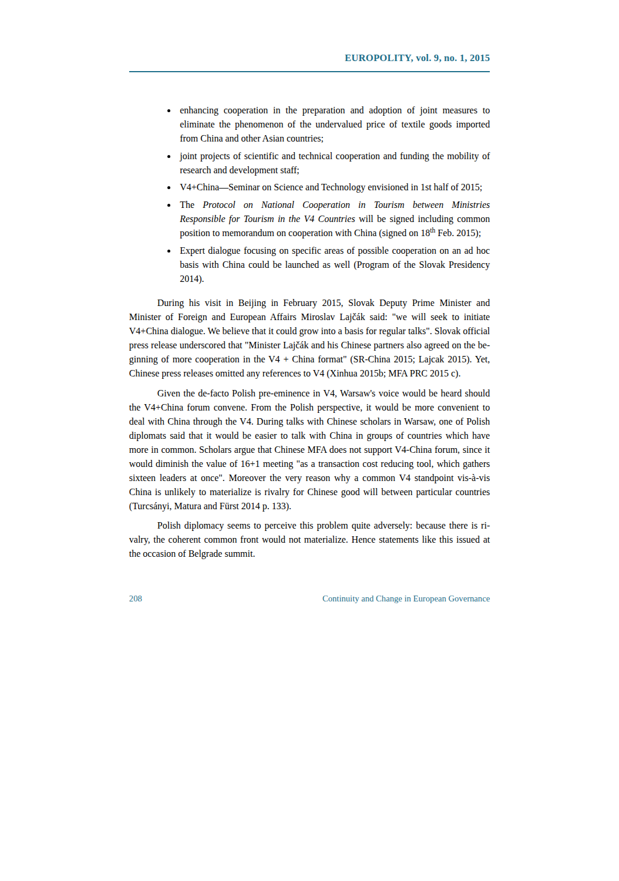EUROPOLITY, vol. 9, no. 1, 2015
enhancing cooperation in the preparation and adoption of joint measures to eliminate the phenomenon of the undervalued price of textile goods imported from China and other Asian countries;
joint projects of scientific and technical cooperation and funding the mobility of research and development staff;
V4+China—Seminar on Science and Technology envisioned in 1st half of 2015;
The Protocol on National Cooperation in Tourism between Ministries Responsible for Tourism in the V4 Countries will be signed including common position to memorandum on cooperation with China (signed on 18th Feb. 2015);
Expert dialogue focusing on specific areas of possible cooperation on an ad hoc basis with China could be launched as well (Program of the Slovak Presidency 2014).
During his visit in Beijing in February 2015, Slovak Deputy Prime Minister and Minister of Foreign and European Affairs Miroslav Lajčák said: "we will seek to initiate V4+China dialogue. We believe that it could grow into a basis for regular talks". Slovak official press release underscored that "Minister Lajčák and his Chinese partners also agreed on the beginning of more cooperation in the V4 + China format" (SR-China 2015; Lajcak 2015). Yet, Chinese press releases omitted any references to V4 (Xinhua 2015b; MFA PRC 2015 c).
Given the de-facto Polish pre-eminence in V4, Warsaw's voice would be heard should the V4+China forum convene. From the Polish perspective, it would be more convenient to deal with China through the V4. During talks with Chinese scholars in Warsaw, one of Polish diplomats said that it would be easier to talk with China in groups of countries which have more in common. Scholars argue that Chinese MFA does not support V4-China forum, since it would diminish the value of 16+1 meeting "as a transaction cost reducing tool, which gathers sixteen leaders at once". Moreover the very reason why a common V4 standpoint vis-à-vis China is unlikely to materialize is rivalry for Chinese good will between particular countries (Turcsányi, Matura and Fürst 2014 p. 133).
Polish diplomacy seems to perceive this problem quite adversely: because there is rivalry, the coherent common front would not materialize. Hence statements like this issued at the occasion of Belgrade summit.
208 Continuity and Change in European Governance